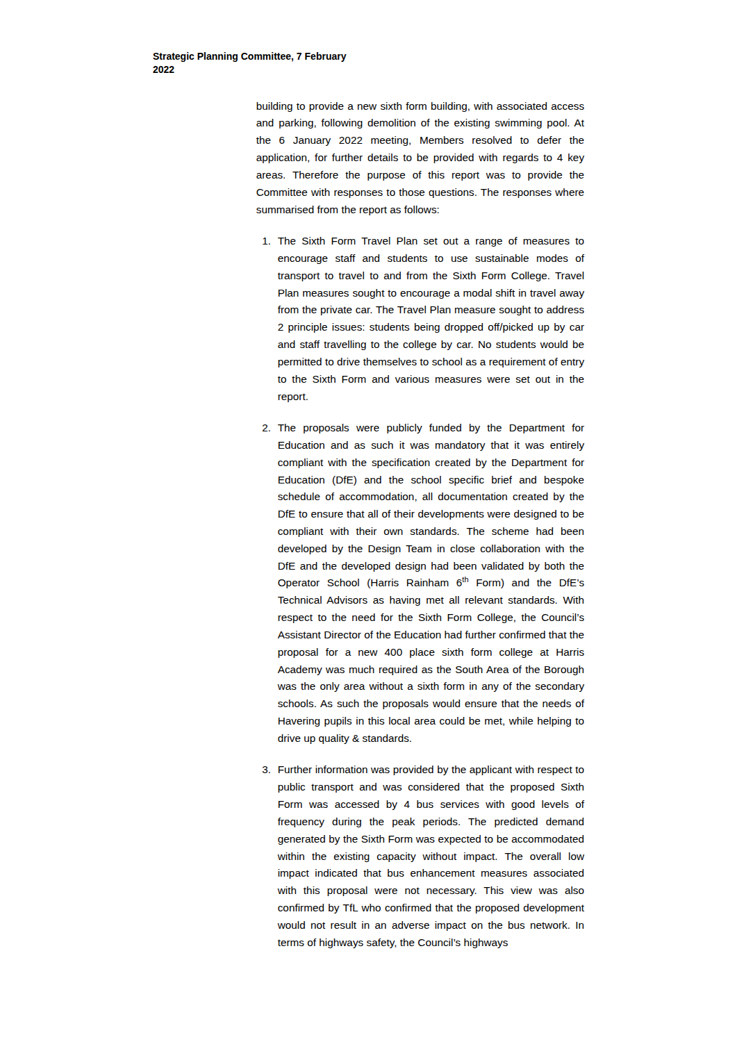Strategic Planning Committee, 7 February
2022
building to provide a new sixth form building, with associated access and parking, following demolition of the existing swimming pool. At the 6 January 2022 meeting, Members resolved to defer the application, for further details to be provided with regards to 4 key areas. Therefore the purpose of this report was to provide the Committee with responses to those questions. The responses where summarised from the report as follows:
The Sixth Form Travel Plan set out a range of measures to encourage staff and students to use sustainable modes of transport to travel to and from the Sixth Form College. Travel Plan measures sought to encourage a modal shift in travel away from the private car. The Travel Plan measure sought to address 2 principle issues: students being dropped off/picked up by car and staff travelling to the college by car. No students would be permitted to drive themselves to school as a requirement of entry to the Sixth Form and various measures were set out in the report.
The proposals were publicly funded by the Department for Education and as such it was mandatory that it was entirely compliant with the specification created by the Department for Education (DfE) and the school specific brief and bespoke schedule of accommodation, all documentation created by the DfE to ensure that all of their developments were designed to be compliant with their own standards. The scheme had been developed by the Design Team in close collaboration with the DfE and the developed design had been validated by both the Operator School (Harris Rainham 6th Form) and the DfE’s Technical Advisors as having met all relevant standards. With respect to the need for the Sixth Form College, the Council’s Assistant Director of the Education had further confirmed that the proposal for a new 400 place sixth form college at Harris Academy was much required as the South Area of the Borough was the only area without a sixth form in any of the secondary schools. As such the proposals would ensure that the needs of Havering pupils in this local area could be met, while helping to drive up quality & standards.
Further information was provided by the applicant with respect to public transport and was considered that the proposed Sixth Form was accessed by 4 bus services with good levels of frequency during the peak periods. The predicted demand generated by the Sixth Form was expected to be accommodated within the existing capacity without impact. The overall low impact indicated that bus enhancement measures associated with this proposal were not necessary. This view was also confirmed by TfL who confirmed that the proposed development would not result in an adverse impact on the bus network. In terms of highways safety, the Council’s highways